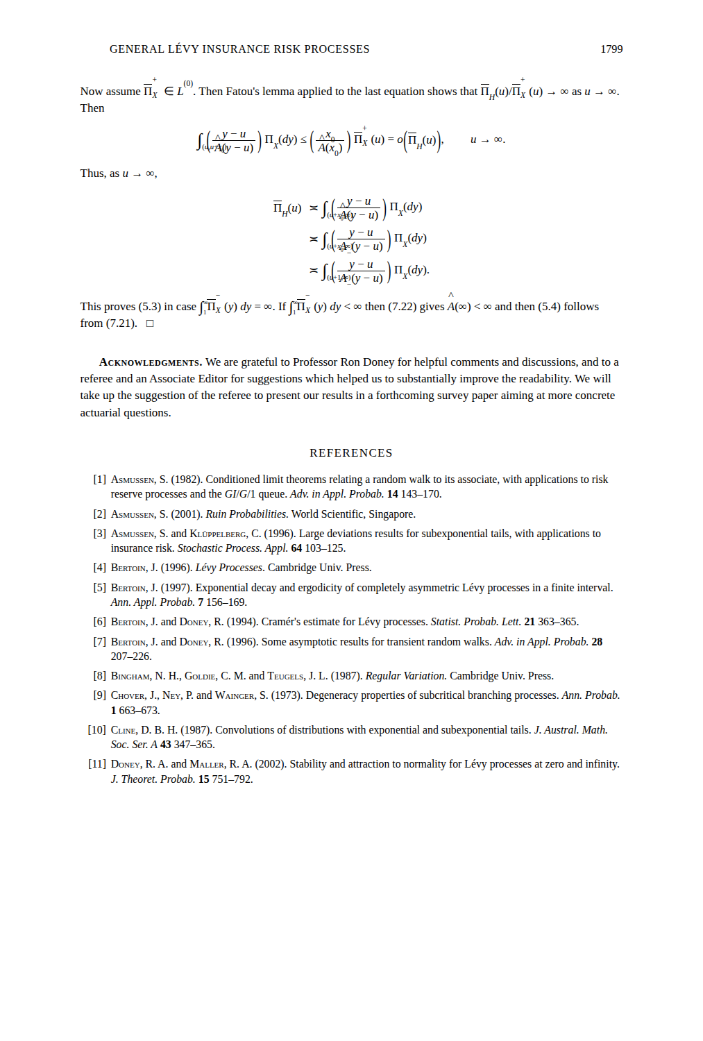GENERAL LÉVY INSURANCE RISK PROCESSES 1799
Now assume Π+X ∈ L(0). Then Fatou's lemma applied to the last equation shows that ΠH(u)/Π+X(u) → ∞ as u → ∞. Then
∫(u,u+x0) y − u A(y − u) ΠX(dy) ≤ x0 A(x0) Π+X(u) = oΠH(u), u → ∞.
Thus, as u → ∞,
ΠH(u)
≍
∫(u+x0,∞) y − u A(y − u) ΠX(dy)
≍
∫(u+x0,∞) y − u A−(y − u) ΠX(dy)
≍
∫(u+1,∞) y − u A−(y − u) ΠX(dy).
This proves (5.3) in case ∫1∞ Π−X(y) dy = ∞. If ∫1∞ Π−X(y) dy < ∞ then (7.22) gives A(∞) < ∞ and then (5.4) follows from (7.21). □
Acknowledgments. We are grateful to Professor Ron Doney for helpful comments and discussions, and to a referee and an Associate Editor for suggestions which helped us to substantially improve the readability. We will take up the suggestion of the referee to present our results in a forthcoming survey paper aiming at more concrete actuarial questions.
REFERENCES
[1] Asmussen, S. (1982). Conditioned limit theorems relating a random walk to its associate, with applications to risk reserve processes and the GI/G/1 queue. Adv. in Appl. Probab. 14 143–170.
[2] Asmussen, S. (2001). Ruin Probabilities. World Scientific, Singapore.
[3] Asmussen, S. and Klüppelberg, C. (1996). Large deviations results for subexponential tails, with applications to insurance risk. Stochastic Process. Appl. 64 103–125.
[4] Bertoin, J. (1996). Lévy Processes. Cambridge Univ. Press.
[5] Bertoin, J. (1997). Exponential decay and ergodicity of completely asymmetric Lévy processes in a finite interval. Ann. Appl. Probab. 7 156–169.
[6] Bertoin, J. and Doney, R. (1994). Cramér's estimate for Lévy processes. Statist. Probab. Lett. 21 363–365.
[7] Bertoin, J. and Doney, R. (1996). Some asymptotic results for transient random walks. Adv. in Appl. Probab. 28 207–226.
[8] Bingham, N. H., Goldie, C. M. and Teugels, J. L. (1987). Regular Variation. Cambridge Univ. Press.
[9] Chover, J., Ney, P. and Wainger, S. (1973). Degeneracy properties of subcritical branching processes. Ann. Probab. 1 663–673.
[10] Cline, D. B. H. (1987). Convolutions of distributions with exponential and subexponential tails. J. Austral. Math. Soc. Ser. A 43 347–365.
[11] Doney, R. A. and Maller, R. A. (2002). Stability and attraction to normality for Lévy processes at zero and infinity. J. Theoret. Probab. 15 751–792.